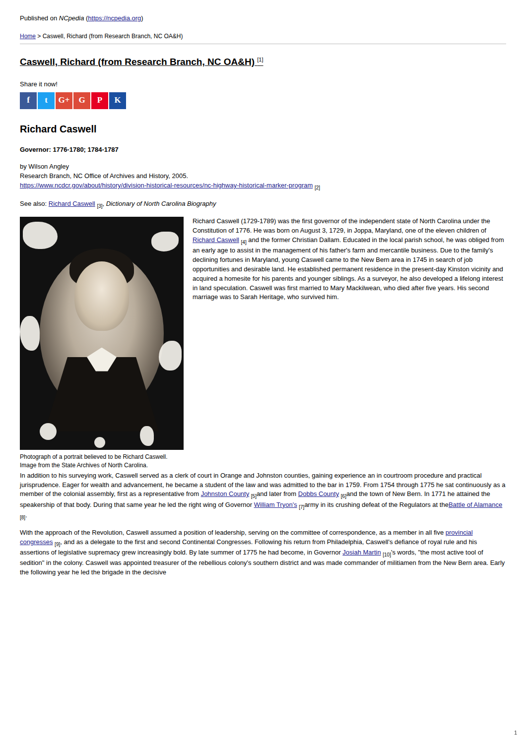Published on NCpedia (https://ncpedia.org)
Home > Caswell, Richard (from Research Branch, NC OA&H)
Caswell, Richard (from Research Branch, NC OA&H) [1]
Share it now!
f t G+ G P K
Richard Caswell
Governor: 1776-1780; 1784-1787
by Wilson Angley
Research Branch, NC Office of Archives and History, 2005.
https://www.ncdcr.gov/about/history/division-historical-resources/nc-highway-historical-marker-program [2]
See also: Richard Caswell [3], Dictionary of North Carolina Biography
Photograph of a portrait believed to be Richard Caswell. Image from the State Archives of North Carolina.
Richard Caswell (1729-1789) was the first governor of the independent state of North Carolina under the Constitution of 1776. He was born on August 3, 1729, in Joppa, Maryland, one of the eleven children of Richard Caswell [4] and the former Christian Dallam. Educated in the local parish school, he was obliged from an early age to assist in the management of his father's farm and mercantile business. Due to the family's declining fortunes in Maryland, young Caswell came to the New Bern area in 1745 in search of job opportunities and desirable land. He established permanent residence in the present-day Kinston vicinity and acquired a homesite for his parents and younger siblings. As a surveyor, he also developed a lifelong interest in land speculation. Caswell was first married to Mary Mackilwean, who died after five years. His second marriage was to Sarah Heritage, who survived him.
In addition to his surveying work, Caswell served as a clerk of court in Orange and Johnston counties, gaining experience an in courtroom procedure and practical jurisprudence. Eager for wealth and advancement, he became a student of the law and was admitted to the bar in 1759. From 1754 through 1775 he sat continuously as a member of the colonial assembly, first as a representative from Johnston County [5] and later from Dobbs County [6] and the town of New Bern. In 1771 he attained the speakership of that body. During that same year he led the right wing of Governor William Tryon's [7] army in its crushing defeat of the Regulators at theBattle of Alamance [8].
With the approach of the Revolution, Caswell assumed a position of leadership, serving on the committee of correspondence, as a member in all five provincial congresses [9], and as a delegate to the first and second Continental Congresses. Following his return from Philadelphia, Caswell's defiance of royal rule and his assertions of legislative supremacy grew increasingly bold. By late summer of 1775 he had become, in Governor Josiah Martin [10]'s words, "the most active tool of sedition" in the colony. Caswell was appointed treasurer of the rebellious colony's southern district and was made commander of militiamen from the New Bern area. Early the following year he led the brigade in the decisive
1